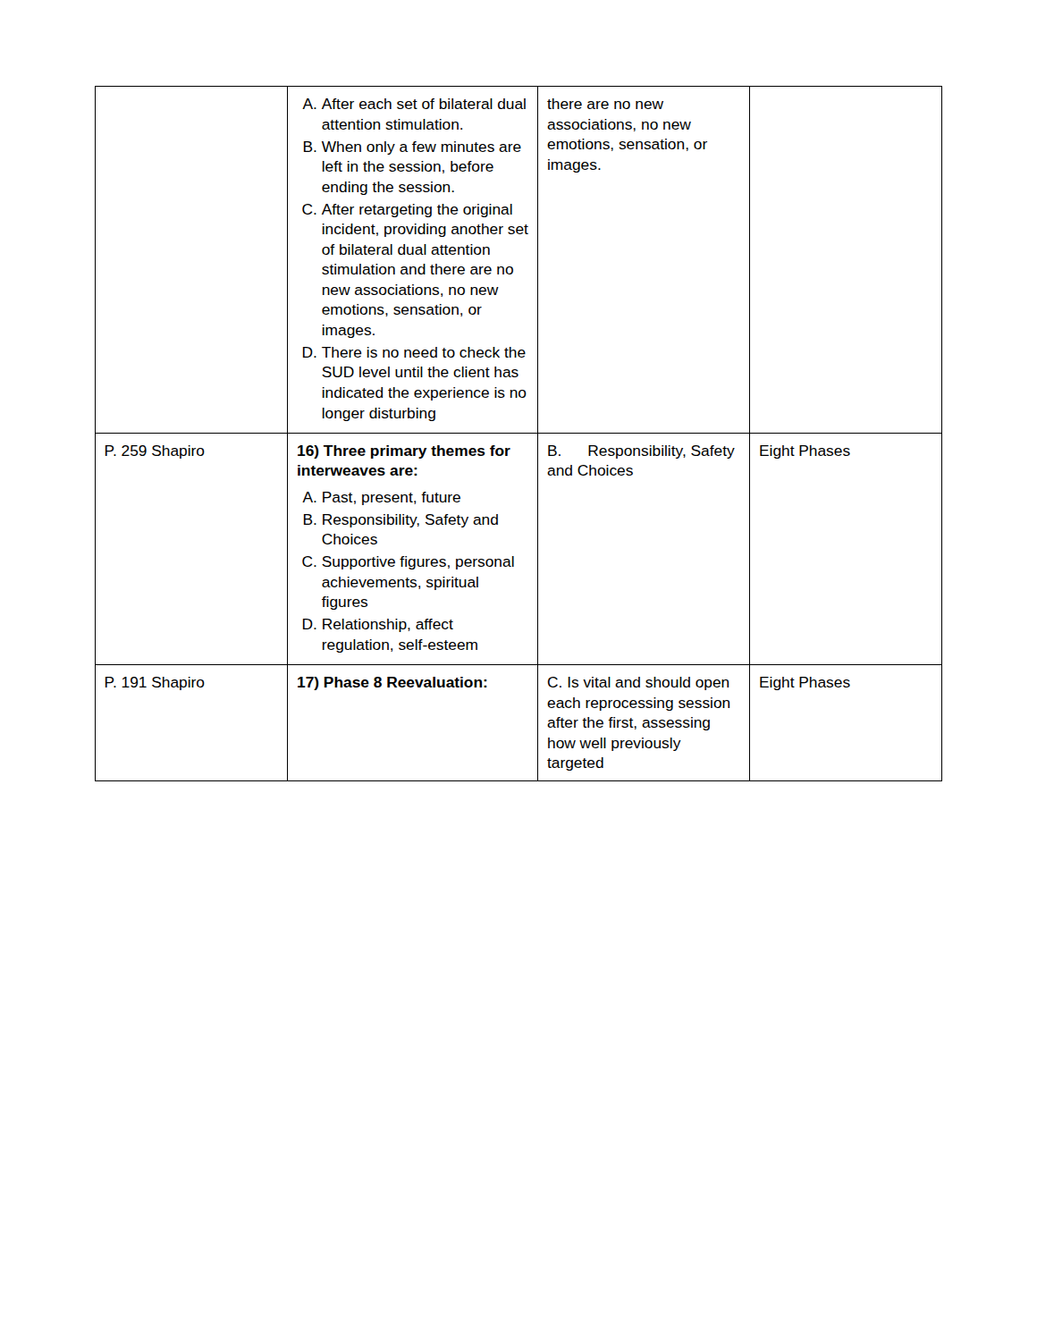| | After each set of bilateral dual attention stimulation. When only a few minutes are left in the session, before ending the session. After retargeting the original incident, providing another set of bilateral dual attention stimulation and there are no new associations, no new emotions, sensation, or images. There is no need to check the SUD level until the client has indicated the experience is no longer disturbing | there are no new associations, no new emotions, sensation, or images. | |
| P. 259 Shapiro | 16) Three primary themes for interweaves are: Past, present, future Responsibility, Safety and Choices Supportive figures, personal achievements, spiritual figures Relationship, affect regulation, self-esteem | B. Responsibility, Safety and Choices | Eight Phases |
| P. 191 Shapiro | 17) Phase 8 Reevaluation: | C. Is vital and should open each reprocessing session after the first, assessing how well previously targeted | Eight Phases |